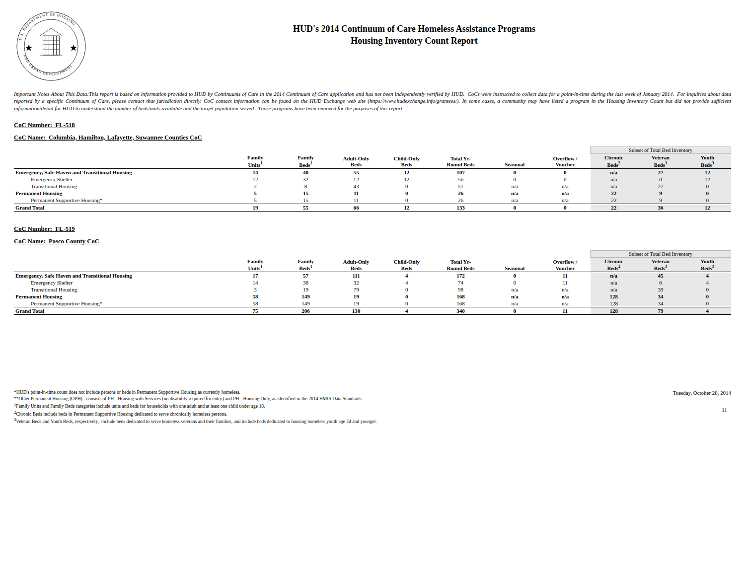U.S. DEPARTMENT OF HOUSING AND URBAN DEVELOPMENT
HUD's 2014 Continuum of Care Homeless Assistance Programs
Housing Inventory Count Report
Important Notes About This Data:This report is based on information provided to HUD by Continuums of Care in the 2014 Continuum of Care application and has not been independently verified by HUD. CoCs were instructed to collect data for a point-in-time during the last week of January 2014. For inquiries about data reported by a specific Continuum of Care, please contact that jurisdiction directly. CoC contact information can be found on the HUD Exchange web site (https://www.hudexchange.info/grantees/). In some cases, a community may have listed a program in the Housing Inventory Count but did not provide sufficient information/detail for HUD to understand the number of beds/units available and the target population served. Those programs have been removed for the purposes of this report.
CoC Number: FL-518
CoC Name: Columbia, Hamilton, Lafayette, Suwannee Counties CoC
| | Subset of Total Bed Inventory |
| | Family Units 1 | Family Beds 1 | Adult-Only Beds | Child-Only Beds | Total Yr- Round Beds | Seasonal | Overflow / Voucher | Chronic Beds 2 | Veteran Beds 3 | Youth Beds 3 |
| Emergency, Safe Haven and Transitional Housing | 14 | 40 | 55 | 12 | 107 | 0 | 0 | n/a | 27 | 12 |
| Emergency Shelter | 12 | 32 | 12 | 12 | 56 | 0 | 0 | n/a | 0 | 12 |
| Transitional Housing | 2 | 8 | 43 | 0 | 51 | n/a | n/a | n/a | 27 | 0 |
| Permanent Housing | 5 | 15 | 11 | 0 | 26 | n/a | n/a | 22 | 9 | 0 |
| Permanent Supportive Housing* | 5 | 15 | 11 | 0 | 26 | n/a | n/a | 22 | 9 | 0 |
| Grand Total | 19 | 55 | 66 | 12 | 133 | 0 | 0 | 22 | 36 | 12 |
CoC Number: FL-519
CoC Name: Pasco County CoC
| | Subset of Total Bed Inventory |
| | Family Units 1 | Family Beds 1 | Adult-Only Beds | Child-Only Beds | Total Yr- Round Beds | Seasonal | Overflow / Voucher | Chronic Beds 2 | Veteran Beds 3 | Youth Beds 3 |
| Emergency, Safe Haven and Transitional Housing | 17 | 57 | 111 | 4 | 172 | 0 | 11 | n/a | 45 | 4 |
| Emergency Shelter | 14 | 38 | 32 | 4 | 74 | 0 | 11 | n/a | 6 | 4 |
| Transitional Housing | 3 | 19 | 79 | 0 | 98 | n/a | n/a | n/a | 39 | 0 |
| Permanent Housing | 58 | 149 | 19 | 0 | 168 | n/a | n/a | 128 | 34 | 0 |
| Permanent Supportive Housing* | 58 | 149 | 19 | 0 | 168 | n/a | n/a | 128 | 34 | 0 |
| Grand Total | 75 | 206 | 130 | 4 | 340 | 0 | 11 | 128 | 79 | 4 |
Tuesday, October 28, 2014
11
*HUD's point-in-time count does not include persons or beds in Permanent Supportive Housing as currently homeless.
**Other Permanent Housing (OPH) - consists of PH - Housing with Services (no disability required for entry) and PH - Housing Only, as identified in the 2014 HMIS Data Standards.
1Family Units and Family Beds categories include units and beds for households with one adult and at least one child under age 18.
2Chronic Beds include beds in Permanent Supportive Housing dedicated to serve chronically homeless persons.
3Veteran Beds and Youth Beds, respectively, include beds dedicated to serve homeless veterans and their families, and include beds dedicated to housing homeless youth age 24 and younger.